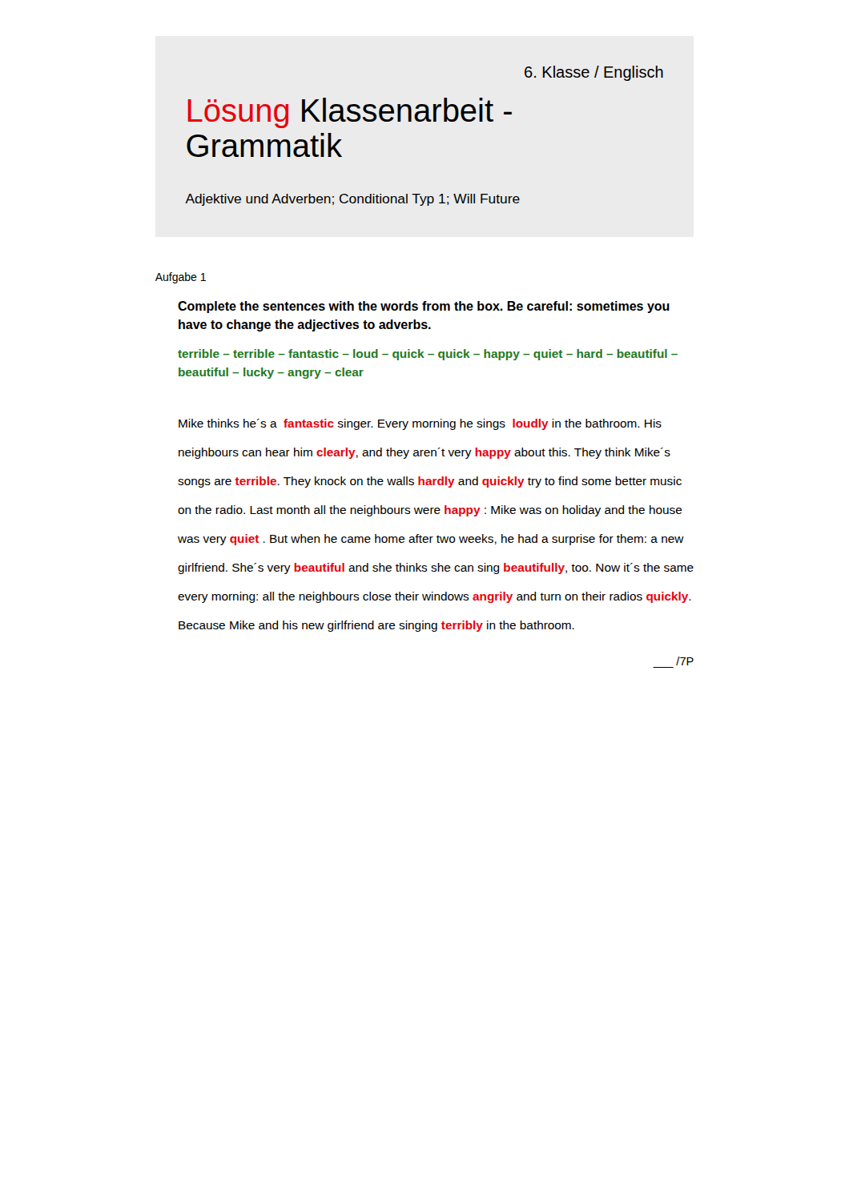6. Klasse / Englisch
Lösung Klassenarbeit - Grammatik
Adjektive und Adverben; Conditional Typ 1; Will Future
Aufgabe 1
Complete the sentences with the words from the box. Be careful: sometimes you have to change the adjectives to adverbs.
terrible – terrible – fantastic – loud – quick – quick – happy – quiet – hard – beautiful – beautiful – lucky – angry – clear
Mike thinks he´s a fantastic singer. Every morning he sings loudly in the bathroom. His neighbours can hear him clearly, and they aren´t very happy about this. They think Mike´s songs are terrible. They knock on the walls hardly and quickly try to find some better music on the radio. Last month all the neighbours were happy : Mike was on holiday and the house was very quiet . But when he came home after two weeks, he had a surprise for them: a new girlfriend. She´s very beautiful and she thinks she can sing beautifully, too. Now it´s the same every morning: all the neighbours close their windows angrily and turn on their radios quickly. Because Mike and his new girlfriend are singing terribly in the bathroom.
___ /7P